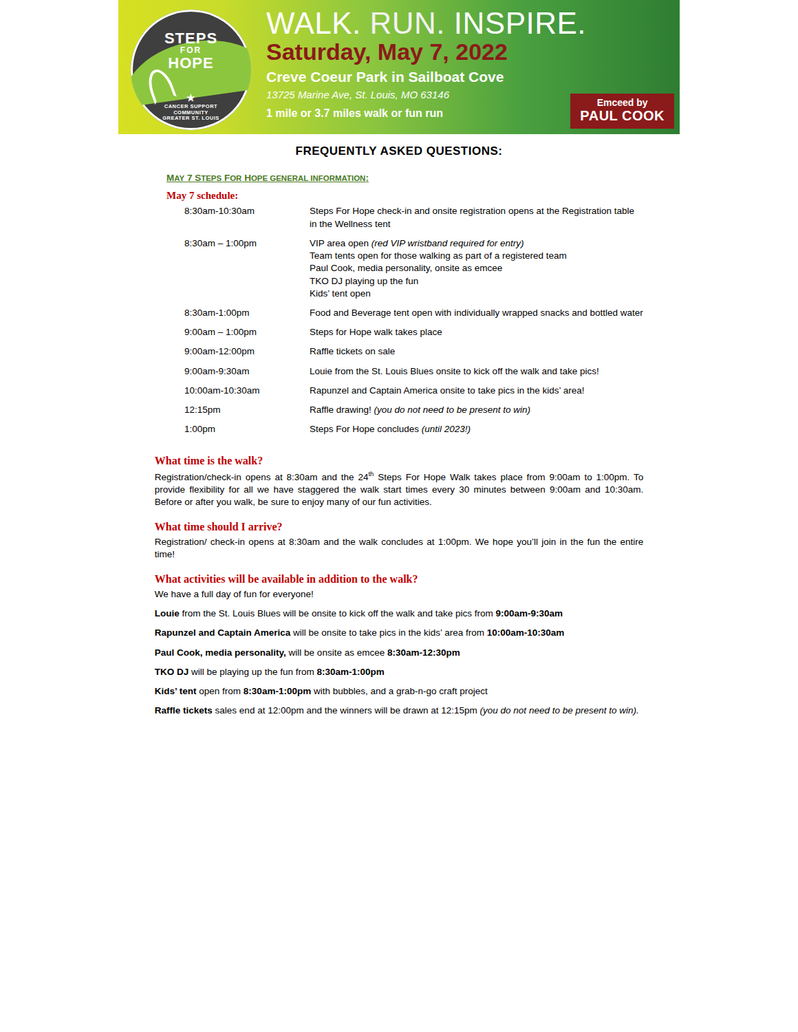STEPSFORHOPE
★ CANCER SUPPORT
COMMUNITY
GREATER ST. LOUIS
WALK. RUN. INSPIRE.
Saturday, May 7, 2022
Creve Coeur Park in Sailboat Cove
13725 Marine Ave, St. Louis, MO 63146
1 mile or 3.7 miles walk or fun run
Emceed by PAUL COOK
FREQUENTLY ASKED QUESTIONS:
MAY 7 STEPS FOR HOPE GENERAL INFORMATION:
May 7 schedule:
| 8:30am-10:30am | Steps For Hope check-in and onsite registration opens at the Registration table in the Wellness tent |
| 8:30am – 1:00pm | VIP area open (red VIP wristband required for entry) Team tents open for those walking as part of a registered team Paul Cook, media personality, onsite as emcee TKO DJ playing up the fun Kids’ tent open |
| 8:30am-1:00pm | Food and Beverage tent open with individually wrapped snacks and bottled water |
| 9:00am – 1:00pm | Steps for Hope walk takes place |
| 9:00am-12:00pm | Raffle tickets on sale |
| 9:00am-9:30am | Louie from the St. Louis Blues onsite to kick off the walk and take pics! |
| 10:00am-10:30am | Rapunzel and Captain America onsite to take pics in the kids’ area! |
| 12:15pm | Raffle drawing! (you do not need to be present to win) |
| 1:00pm | Steps For Hope concludes (until 2023!) |
What time is the walk?
Registration/check-in opens at 8:30am and the 24th Steps For Hope Walk takes place from 9:00am to 1:00pm. To provide flexibility for all we have staggered the walk start times every 30 minutes between 9:00am and 10:30am. Before or after you walk, be sure to enjoy many of our fun activities.
What time should I arrive?
Registration/ check-in opens at 8:30am and the walk concludes at 1:00pm. We hope you’ll join in the fun the entire time!
What activities will be available in addition to the walk?
We have a full day of fun for everyone!
Louie from the St. Louis Blues will be onsite to kick off the walk and take pics from 9:00am-9:30am
Rapunzel and Captain America will be onsite to take pics in the kids’ area from 10:00am-10:30am
Paul Cook, media personality, will be onsite as emcee 8:30am-12:30pm
TKO DJ will be playing up the fun from 8:30am-1:00pm
Kids’ tent open from 8:30am-1:00pm with bubbles, and a grab-n-go craft project
Raffle tickets sales end at 12:00pm and the winners will be drawn at 12:15pm (you do not need to be present to win).